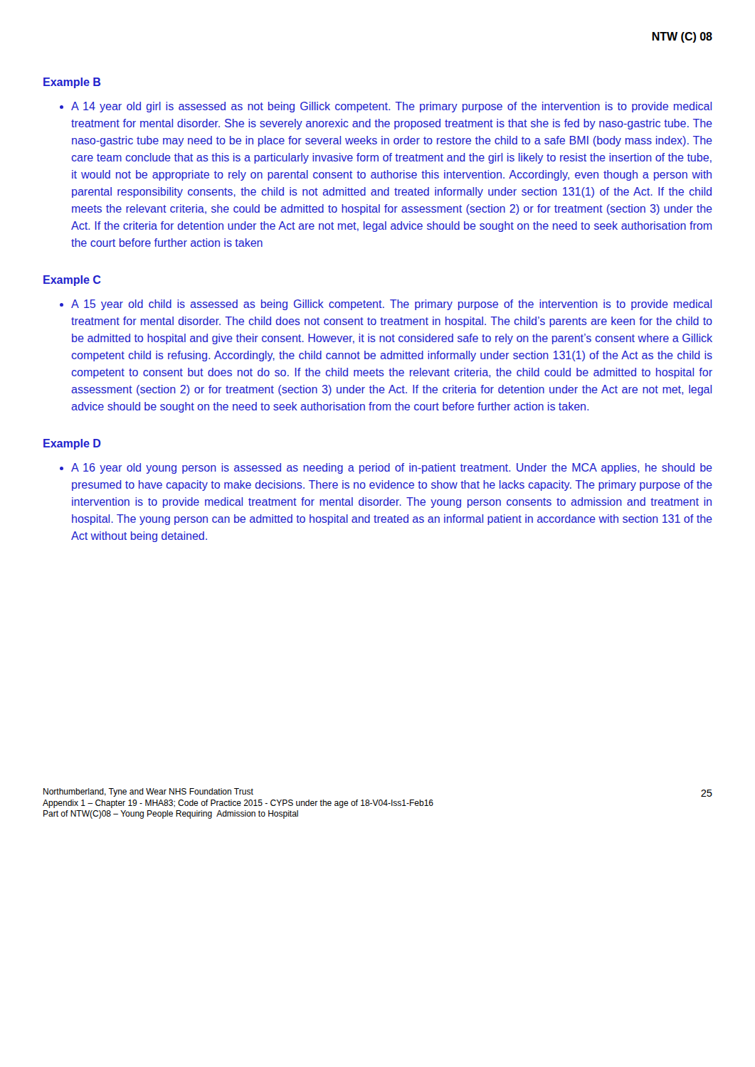NTW (C) 08
Example B
A 14 year old girl is assessed as not being Gillick competent. The primary purpose of the intervention is to provide medical treatment for mental disorder. She is severely anorexic and the proposed treatment is that she is fed by naso-gastric tube. The naso-gastric tube may need to be in place for several weeks in order to restore the child to a safe BMI (body mass index). The care team conclude that as this is a particularly invasive form of treatment and the girl is likely to resist the insertion of the tube, it would not be appropriate to rely on parental consent to authorise this intervention. Accordingly, even though a person with parental responsibility consents, the child is not admitted and treated informally under section 131(1) of the Act. If the child meets the relevant criteria, she could be admitted to hospital for assessment (section 2) or for treatment (section 3) under the Act. If the criteria for detention under the Act are not met, legal advice should be sought on the need to seek authorisation from the court before further action is taken
Example C
A 15 year old child is assessed as being Gillick competent. The primary purpose of the intervention is to provide medical treatment for mental disorder. The child does not consent to treatment in hospital. The child’s parents are keen for the child to be admitted to hospital and give their consent. However, it is not considered safe to rely on the parent’s consent where a Gillick competent child is refusing. Accordingly, the child cannot be admitted informally under section 131(1) of the Act as the child is competent to consent but does not do so. If the child meets the relevant criteria, the child could be admitted to hospital for assessment (section 2) or for treatment (section 3) under the Act. If the criteria for detention under the Act are not met, legal advice should be sought on the need to seek authorisation from the court before further action is taken.
Example D
A 16 year old young person is assessed as needing a period of in-patient treatment. Under the MCA applies, he should be presumed to have capacity to make decisions. There is no evidence to show that he lacks capacity. The primary purpose of the intervention is to provide medical treatment for mental disorder. The young person consents to admission and treatment in hospital. The young person can be admitted to hospital and treated as an informal patient in accordance with section 131 of the Act without being detained.
25 Northumberland, Tyne and Wear NHS Foundation Trust
Appendix 1 – Chapter 19 - MHA83; Code of Practice 2015 - CYPS under the age of 18-V04-Iss1-Feb16
Part of NTW(C)08 – Young People Requiring Admission to Hospital